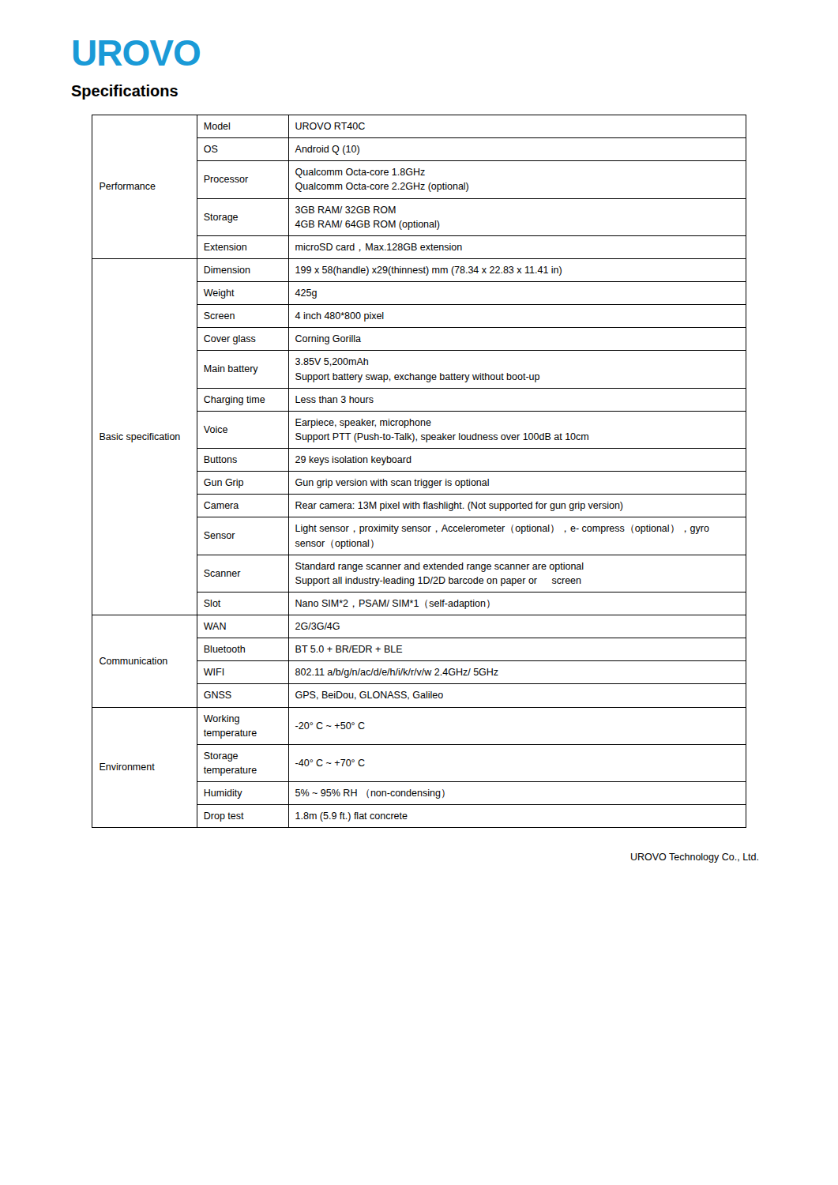UROVO
Specifications
| Performance | Model | UROVO RT40C |
| OS | Android Q (10) |
| Processor | Qualcomm Octa-core 1.8GHz Qualcomm Octa-core 2.2GHz (optional) |
| Storage | 3GB RAM/ 32GB ROM 4GB RAM/ 64GB ROM (optional) |
| Extension | microSD card，Max.128GB extension |
| Basic specification | Dimension | 199 x 58(handle) x29(thinnest) mm (78.34 x 22.83 x 11.41 in) |
| Weight | 425g |
| Screen | 4 inch 480*800 pixel |
| Cover glass | Corning Gorilla |
| Main battery | 3.85V 5,200mAh Support battery swap, exchange battery without boot-up |
| Charging time | Less than 3 hours |
| Voice | Earpiece, speaker, microphone Support PTT (Push-to-Talk), speaker loudness over 100dB at 10cm |
| Buttons | 29 keys isolation keyboard |
| Gun Grip | Gun grip version with scan trigger is optional |
| Camera | Rear camera: 13M pixel with flashlight. (Not supported for gun grip version) |
| Sensor | Light sensor，proximity sensor，Accelerometer（optional），e- compress（optional），gyro sensor（optional） |
| Scanner | Standard range scanner and extended range scanner are optional Support all industry-leading 1D/2D barcode on paper or screen |
| Slot | Nano SIM*2，PSAM/ SIM*1（self-adaption） |
| Communication | WAN | 2G/3G/4G |
| Bluetooth | BT 5.0 + BR/EDR + BLE |
| WIFI | 802.11 a/b/g/n/ac/d/e/h/i/k/r/v/w 2.4GHz/ 5GHz |
| GNSS | GPS, BeiDou, GLONASS, Galileo |
| Environment | Working temperature | -20° C ~ +50° C |
| Storage temperature | -40° C ~ +70° C |
| Humidity | 5% ~ 95% RH （non-condensing） |
| Drop test | 1.8m (5.9 ft.) flat concrete |
UROVO Technology Co., Ltd.